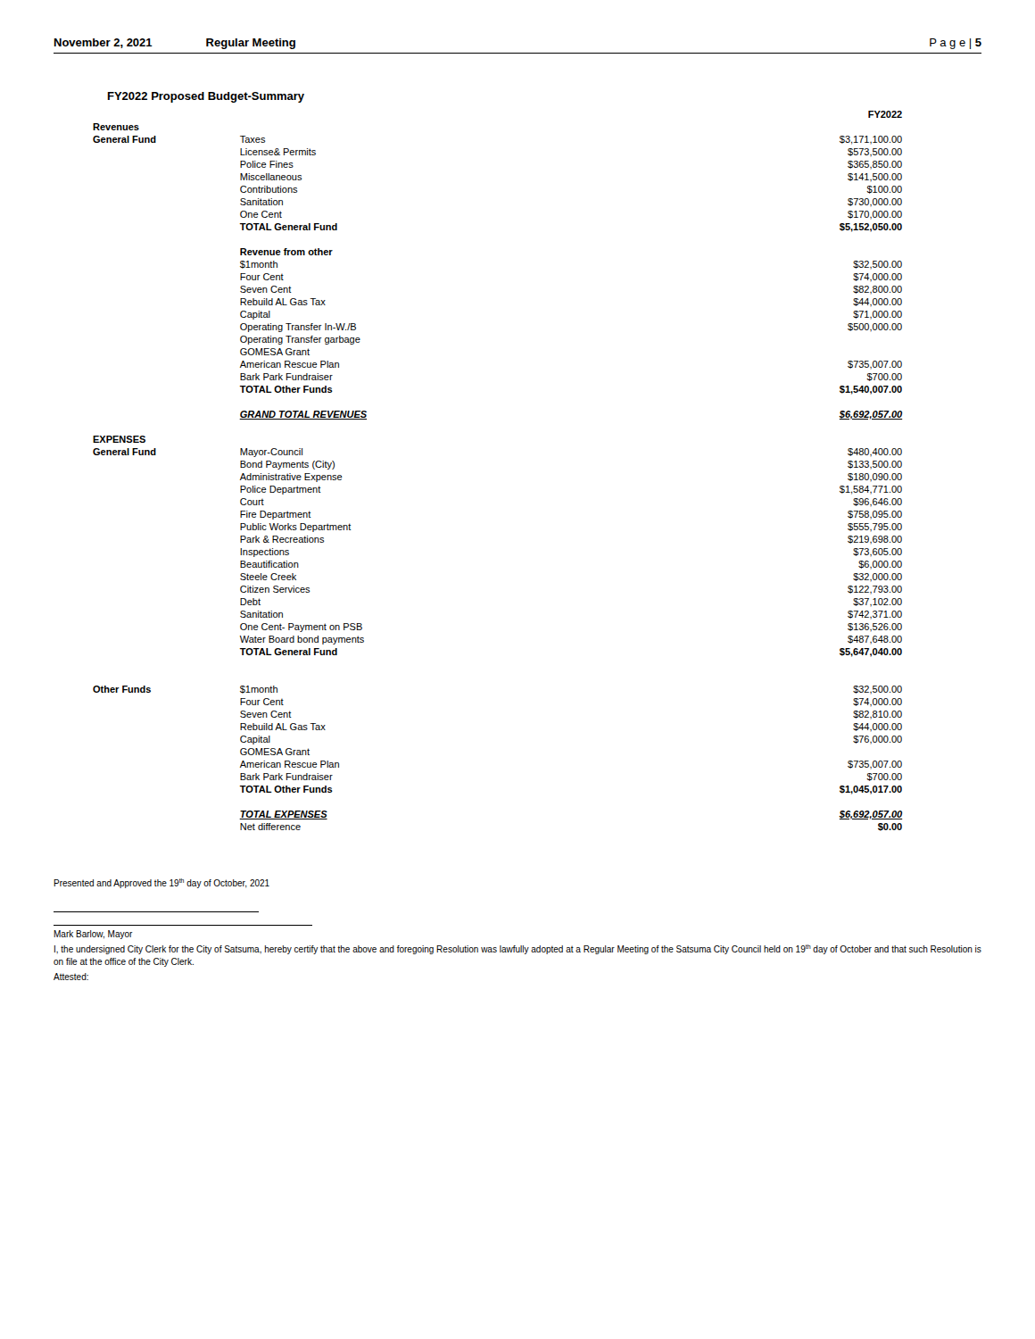November 2, 2021 Regular Meeting P a g e | 5
FY2022 Proposed Budget-Summary
| | | FY2022 |
| Revenues | | |
| General Fund | Taxes | $3,171,100.00 |
| | License& Permits | $573,500.00 |
| | Police Fines | $365,850.00 |
| | Miscellaneous | $141,500.00 |
| | Contributions | $100.00 |
| | Sanitation | $730,000.00 |
| | One Cent | $170,000.00 |
| | TOTAL General Fund | $5,152,050.00 |
| | Revenue from other | |
| | $1month | $32,500.00 |
| | Four Cent | $74,000.00 |
| | Seven Cent | $82,800.00 |
| | Rebuild AL Gas Tax | $44,000.00 |
| | Capital | $71,000.00 |
| | Operating Transfer In-W./B | $500,000.00 |
| | Operating Transfer garbage | |
| | GOMESA Grant | |
| | American Rescue Plan | $735,007.00 |
| | Bark Park Fundraiser | $700.00 |
| | TOTAL Other Funds | $1,540,007.00 |
| | GRAND TOTAL REVENUES | $6,692,057.00 |
| EXPENSES | | |
| General Fund | Mayor-Council | $480,400.00 |
| | Bond Payments (City) | $133,500.00 |
| | Administrative Expense | $180,090.00 |
| | Police Department | $1,584,771.00 |
| | Court | $96,646.00 |
| | Fire Department | $758,095.00 |
| | Public Works Department | $555,795.00 |
| | Park & Recreations | $219,698.00 |
| | Inspections | $73,605.00 |
| | Beautification | $6,000.00 |
| | Steele Creek | $32,000.00 |
| | Citizen Services | $122,793.00 |
| | Debt | $37,102.00 |
| | Sanitation | $742,371.00 |
| | One Cent- Payment on PSB | $136,526.00 |
| | Water Board bond payments | $487,648.00 |
| | TOTAL General Fund | $5,647,040.00 |
| Other Funds | $1month | $32,500.00 |
| | Four Cent | $74,000.00 |
| | Seven Cent | $82,810.00 |
| | Rebuild AL Gas Tax | $44,000.00 |
| | Capital | $76,000.00 |
| | GOMESA Grant | |
| | American Rescue Plan | $735,007.00 |
| | Bark Park Fundraiser | $700.00 |
| | TOTAL Other Funds | $1,045,017.00 |
| | TOTAL EXPENSES | $6,692,057.00 |
| | Net difference | $0.00 |
Presented and Approved the 19th day of October, 2021
Mark Barlow, Mayor
I, the undersigned City Clerk for the City of Satsuma, hereby certify that the above and foregoing Resolution was lawfully adopted at a Regular Meeting of the Satsuma City Council held on 19th day of October and that such Resolution is on file at the office of the City Clerk.
Attested: